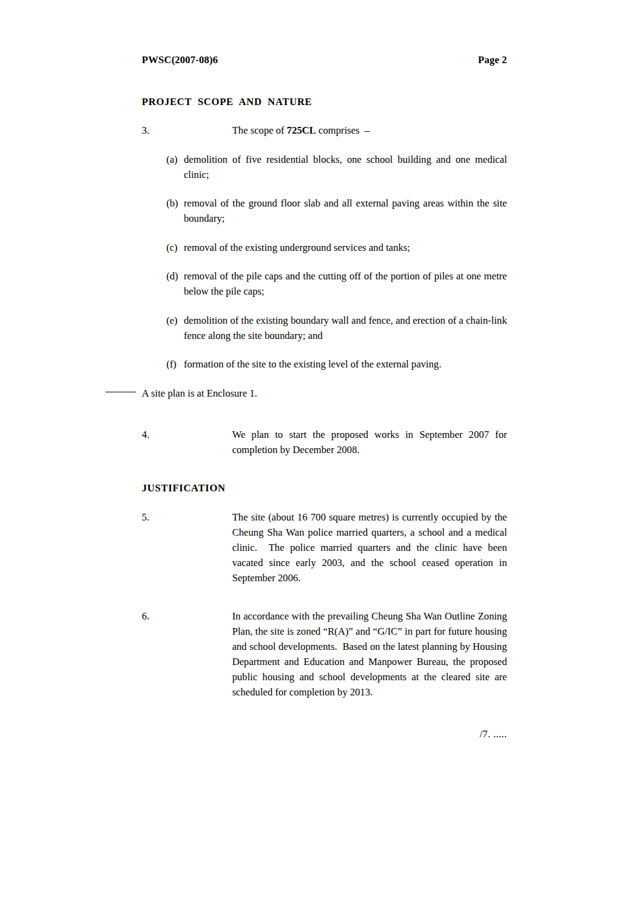PWSC(2007-08)6
Page 2
PROJECT SCOPE AND NATURE
3.
The scope of 725CL comprises –
(a) demolition of five residential blocks, one school building and one medical clinic;
(b) removal of the ground floor slab and all external paving areas within the site boundary;
(c) removal of the existing underground services and tanks;
(d) removal of the pile caps and the cutting off of the portion of piles at one metre below the pile caps;
(e) demolition of the existing boundary wall and fence, and erection of a chain-link fence along the site boundary; and
(f) formation of the site to the existing level of the external paving.
A site plan is at Enclosure 1.
4.
We plan to start the proposed works in September 2007 for completion by December 2008.
JUSTIFICATION
5.
The site (about 16 700 square metres) is currently occupied by the Cheung Sha Wan police married quarters, a school and a medical clinic. The police married quarters and the clinic have been vacated since early 2003, and the school ceased operation in September 2006.
6.
In accordance with the prevailing Cheung Sha Wan Outline Zoning Plan, the site is zoned “R(A)” and “G/IC” in part for future housing and school developments. Based on the latest planning by Housing Department and Education and Manpower Bureau, the proposed public housing and school developments at the cleared site are scheduled for completion by 2013.
/7. .....